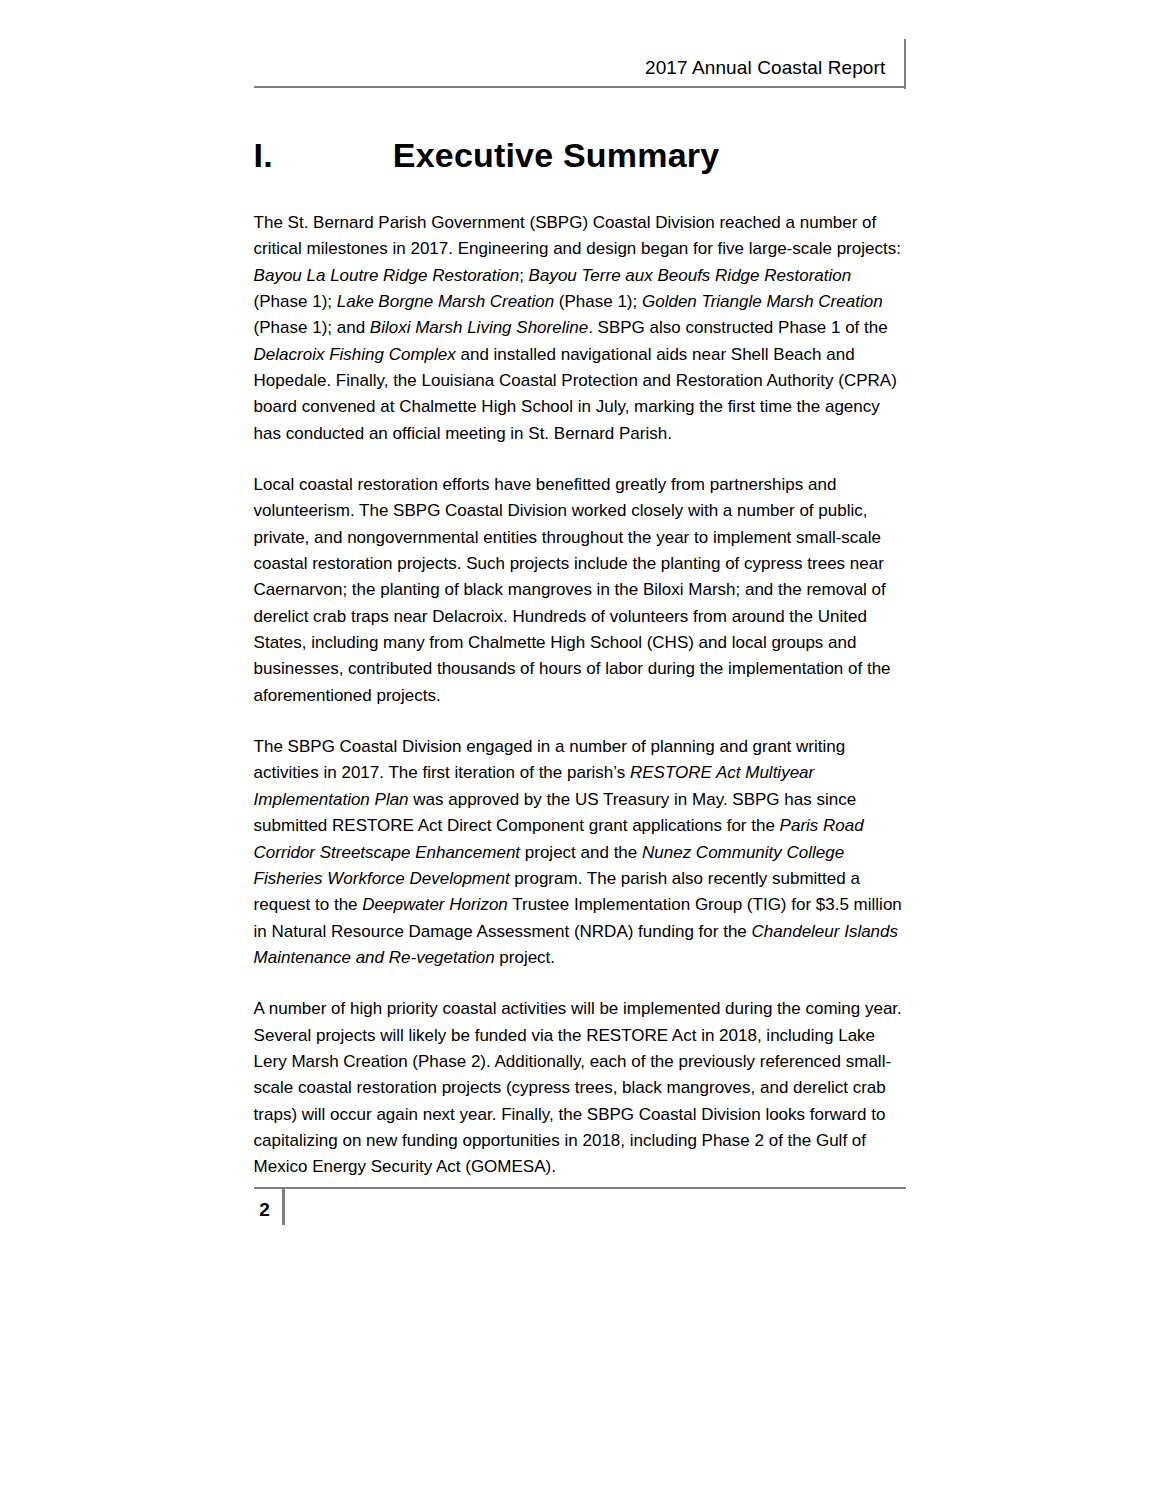2017 Annual Coastal Report
I. Executive Summary
The St. Bernard Parish Government (SBPG) Coastal Division reached a number of critical milestones in 2017. Engineering and design began for five large-scale projects: Bayou La Loutre Ridge Restoration; Bayou Terre aux Beoufs Ridge Restoration (Phase 1); Lake Borgne Marsh Creation (Phase 1); Golden Triangle Marsh Creation (Phase 1); and Biloxi Marsh Living Shoreline. SBPG also constructed Phase 1 of the Delacroix Fishing Complex and installed navigational aids near Shell Beach and Hopedale. Finally, the Louisiana Coastal Protection and Restoration Authority (CPRA) board convened at Chalmette High School in July, marking the first time the agency has conducted an official meeting in St. Bernard Parish.
Local coastal restoration efforts have benefitted greatly from partnerships and volunteerism. The SBPG Coastal Division worked closely with a number of public, private, and nongovernmental entities throughout the year to implement small-scale coastal restoration projects. Such projects include the planting of cypress trees near Caernarvon; the planting of black mangroves in the Biloxi Marsh; and the removal of derelict crab traps near Delacroix. Hundreds of volunteers from around the United States, including many from Chalmette High School (CHS) and local groups and businesses, contributed thousands of hours of labor during the implementation of the aforementioned projects.
The SBPG Coastal Division engaged in a number of planning and grant writing activities in 2017. The first iteration of the parish’s RESTORE Act Multiyear Implementation Plan was approved by the US Treasury in May. SBPG has since submitted RESTORE Act Direct Component grant applications for the Paris Road Corridor Streetscape Enhancement project and the Nunez Community College Fisheries Workforce Development program. The parish also recently submitted a request to the Deepwater Horizon Trustee Implementation Group (TIG) for $3.5 million in Natural Resource Damage Assessment (NRDA) funding for the Chandeleur Islands Maintenance and Re-vegetation project.
A number of high priority coastal activities will be implemented during the coming year. Several projects will likely be funded via the RESTORE Act in 2018, including Lake Lery Marsh Creation (Phase 2). Additionally, each of the previously referenced small-scale coastal restoration projects (cypress trees, black mangroves, and derelict crab traps) will occur again next year. Finally, the SBPG Coastal Division looks forward to capitalizing on new funding opportunities in 2018, including Phase 2 of the Gulf of Mexico Energy Security Act (GOMESA).
2